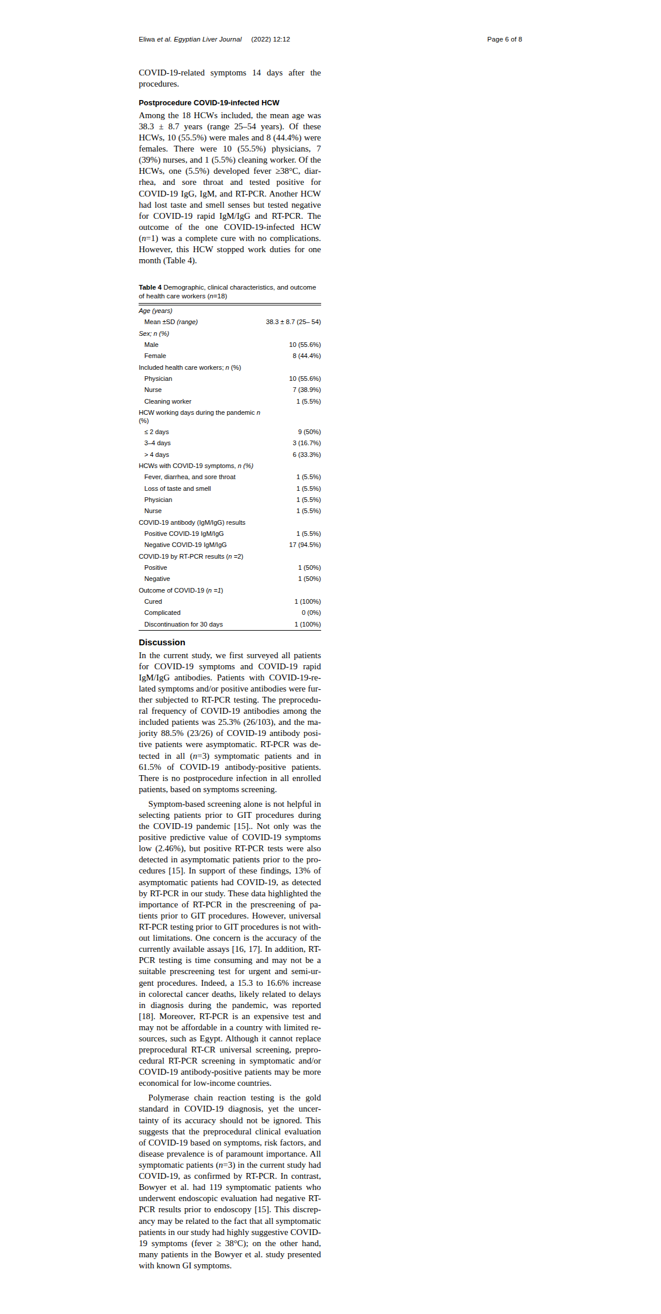Eliwa et al. Egyptian Liver Journal (2022) 12:12
Page 6 of 8
COVID-19-related symptoms 14 days after the procedures.
Postprocedure COVID-19-infected HCW
Among the 18 HCWs included, the mean age was 38.3 ± 8.7 years (range 25–54 years). Of these HCWs, 10 (55.5%) were males and 8 (44.4%) were females. There were 10 (55.5%) physicians, 7 (39%) nurses, and 1 (5.5%) cleaning worker. Of the HCWs, one (5.5%) developed fever ≥38°C, diarrhea, and sore throat and tested positive for COVID-19 IgG, IgM, and RT-PCR. Another HCW had lost taste and smell senses but tested negative for COVID-19 rapid IgM/IgG and RT-PCR. The outcome of the one COVID-19-infected HCW (n=1) was a complete cure with no complications. However, this HCW stopped work duties for one month (Table 4).
Table 4 Demographic, clinical characteristics, and outcome of health care workers (n=18)
| Age (years) | |
| Mean ±SD (range) | 38.3 ± 8.7 (25– 54) |
| Sex; n (%) | |
| Male | 10 (55.6%) |
| Female | 8 (44.4%) |
| Included health care workers; n (%) | |
| Physician | 10 (55.6%) |
| Nurse | 7 (38.9%) |
| Cleaning worker | 1 (5.5%) |
| HCW working days during the pandemic n (%) | |
| ≤ 2 days | 9 (50%) |
| 3–4 days | 3 (16.7%) |
| > 4 days | 6 (33.3%) |
| HCWs with COVID-19 symptoms, n (%) | |
| Fever, diarrhea, and sore throat | 1 (5.5%) |
| Loss of taste and smell | 1 (5.5%) |
| Physician | 1 (5.5%) |
| Nurse | 1 (5.5%) |
| COVID-19 antibody (IgM/IgG) results | |
| Positive COVID-19 IgM/IgG | 1 (5.5%) |
| Negative COVID-19 IgM/IgG | 17 (94.5%) |
| COVID-19 by RT-PCR results ( n = 2) | |
| Positive | 1 (50%) |
| Negative | 1 (50%) |
| Outcome of COVID-19 ( n =1 ) | |
| Cured | 1 (100%) |
| Complicated | 0 (0%) |
| Discontinuation for 30 days | 1 (100%) |
Discussion
In the current study, we first surveyed all patients for COVID-19 symptoms and COVID-19 rapid IgM/IgG antibodies. Patients with COVID-19-related symptoms and/or positive antibodies were further subjected to RT-PCR testing. The preprocedural frequency of COVID-19 antibodies among the included patients was 25.3% (26/103), and the majority 88.5% (23/26) of COVID-19 antibody positive patients were asymptomatic. RT-PCR was detected in all (n=3) symptomatic patients and in 61.5% of COVID-19 antibody-positive patients. There is no postprocedure infection in all enrolled patients, based on symptoms screening.
Symptom-based screening alone is not helpful in selecting patients prior to GIT procedures during the COVID-19 pandemic [15].. Not only was the positive predictive value of COVID-19 symptoms low (2.46%), but positive RT-PCR tests were also detected in asymptomatic patients prior to the procedures [15]. In support of these findings, 13% of asymptomatic patients had COVID-19, as detected by RT-PCR in our study. These data highlighted the importance of RT-PCR in the prescreening of patients prior to GIT procedures. However, universal RT-PCR testing prior to GIT procedures is not without limitations. One concern is the accuracy of the currently available assays [16, 17]. In addition, RT-PCR testing is time consuming and may not be a suitable prescreening test for urgent and semi-urgent procedures. Indeed, a 15.3 to 16.6% increase in colorectal cancer deaths, likely related to delays in diagnosis during the pandemic, was reported [18]. Moreover, RT-PCR is an expensive test and may not be affordable in a country with limited resources, such as Egypt. Although it cannot replace preprocedural RT-CR universal screening, preprocedural RT-PCR screening in symptomatic and/or COVID-19 antibody-positive patients may be more economical for low-income countries.
Polymerase chain reaction testing is the gold standard in COVID-19 diagnosis, yet the uncertainty of its accuracy should not be ignored. This suggests that the preprocedural clinical evaluation of COVID-19 based on symptoms, risk factors, and disease prevalence is of paramount importance. All symptomatic patients (n=3) in the current study had COVID-19, as confirmed by RT-PCR. In contrast, Bowyer et al. had 119 symptomatic patients who underwent endoscopic evaluation had negative RT-PCR results prior to endoscopy [15]. This discrepancy may be related to the fact that all symptomatic patients in our study had highly suggestive COVID-19 symptoms (fever ≥ 38°C); on the other hand, many patients in the Bowyer et al. study presented with known GI symptoms.